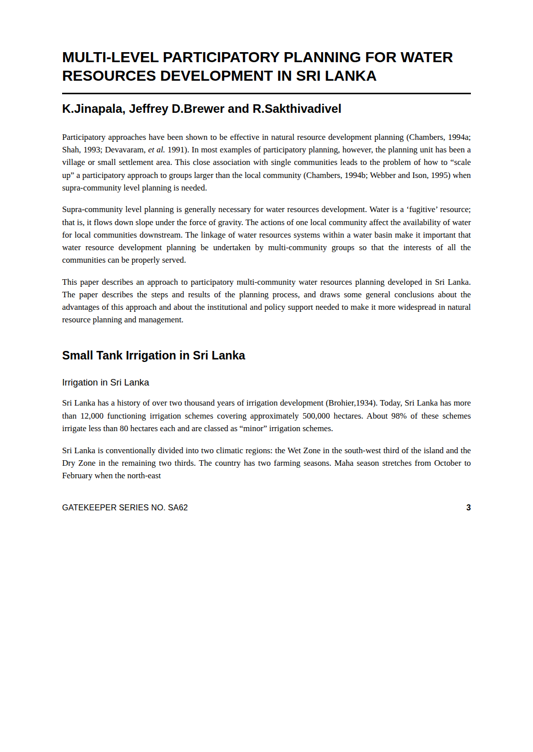MULTI-LEVEL PARTICIPATORY PLANNING FOR WATER RESOURCES DEVELOPMENT IN SRI LANKA
K.Jinapala, Jeffrey D.Brewer and R.Sakthivadivel
Participatory approaches have been shown to be effective in natural resource development planning (Chambers, 1994a; Shah, 1993; Devavaram, et al. 1991). In most examples of participatory planning, however, the planning unit has been a village or small settlement area. This close association with single communities leads to the problem of how to “scale up” a participatory approach to groups larger than the local community (Chambers, 1994b; Webber and Ison, 1995) when supra-community level planning is needed.
Supra-community level planning is generally necessary for water resources development. Water is a ‘fugitive’ resource; that is, it flows down slope under the force of gravity. The actions of one local community affect the availability of water for local communities downstream. The linkage of water resources systems within a water basin make it important that water resource development planning be undertaken by multi-community groups so that the interests of all the communities can be properly served.
This paper describes an approach to participatory multi-community water resources planning developed in Sri Lanka. The paper describes the steps and results of the planning process, and draws some general conclusions about the advantages of this approach and about the institutional and policy support needed to make it more widespread in natural resource planning and management.
Small Tank Irrigation in Sri Lanka
Irrigation in Sri Lanka
Sri Lanka has a history of over two thousand years of irrigation development (Brohier,1934). Today, Sri Lanka has more than 12,000 functioning irrigation schemes covering approximately 500,000 hectares. About 98% of these schemes irrigate less than 80 hectares each and are classed as “minor” irrigation schemes.
Sri Lanka is conventionally divided into two climatic regions: the Wet Zone in the south-west third of the island and the Dry Zone in the remaining two thirds. The country has two farming seasons. Maha season stretches from October to February when the north-east
GATEKEEPER SERIES NO. SA62 3